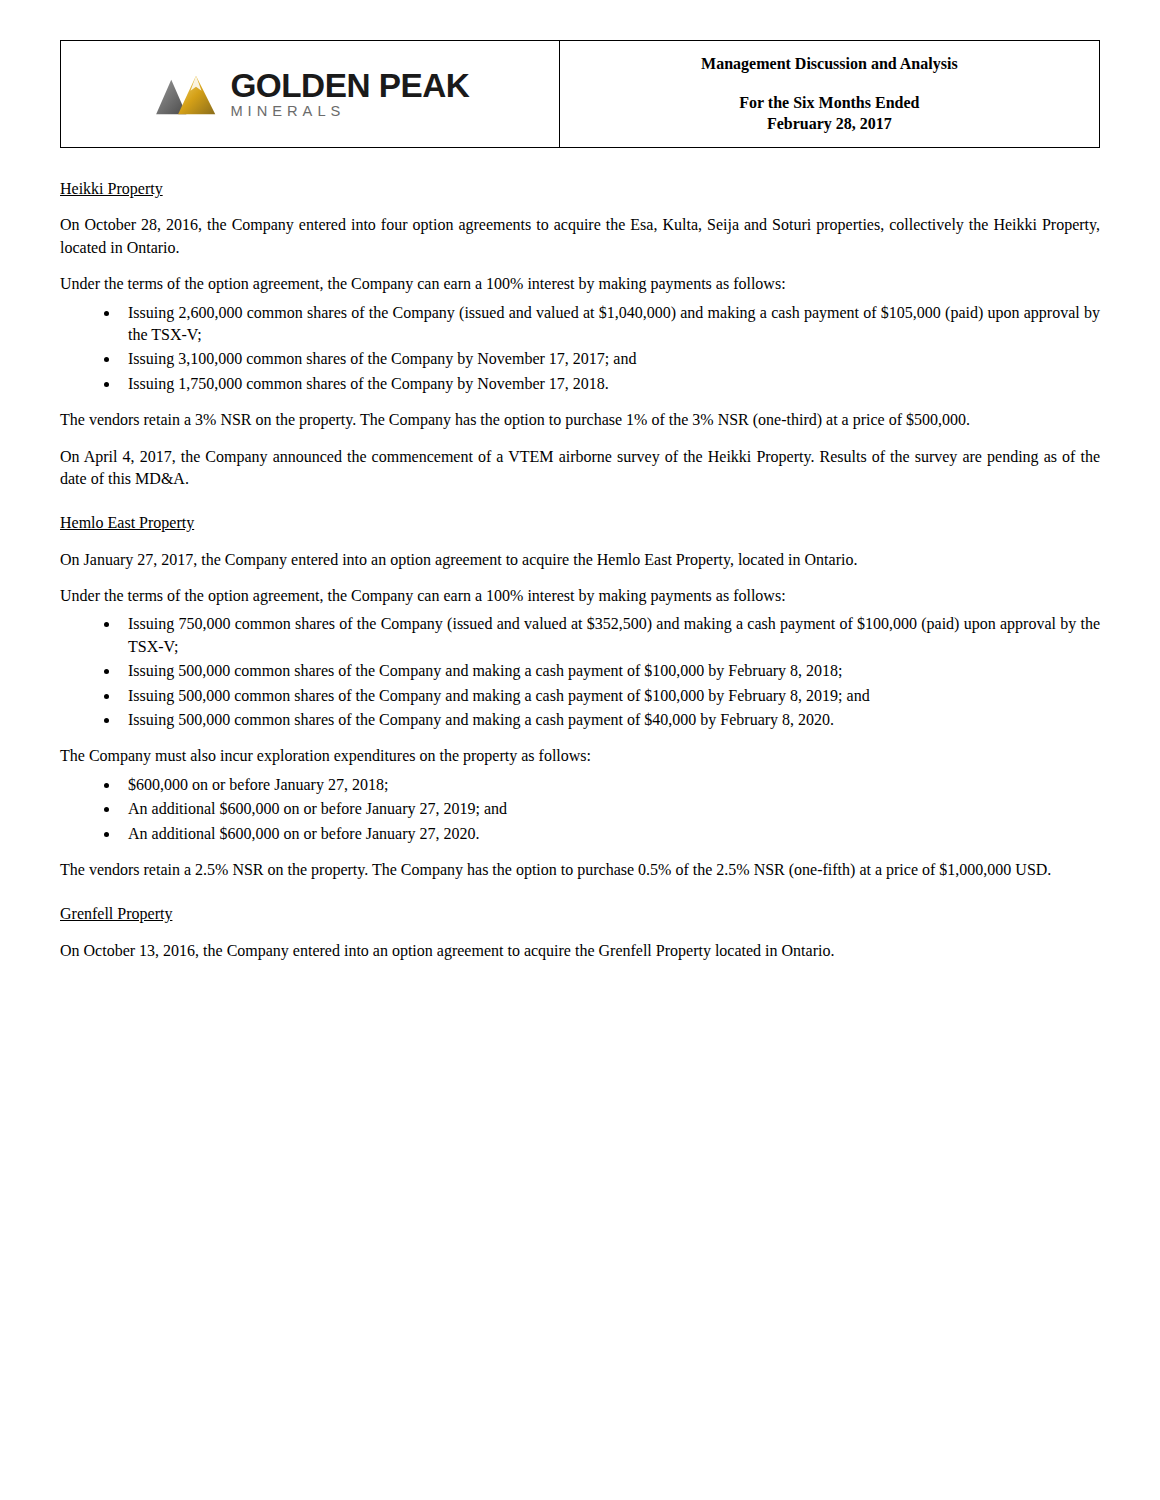| GOLDEN PEAK MINERALS | Management Discussion and Analysis For the Six Months Ended February 28, 2017 |
Heikki Property
On October 28, 2016, the Company entered into four option agreements to acquire the Esa, Kulta, Seija and Soturi properties, collectively the Heikki Property, located in Ontario.
Under the terms of the option agreement, the Company can earn a 100% interest by making payments as follows:
Issuing 2,600,000 common shares of the Company (issued and valued at $1,040,000) and making a cash payment of $105,000 (paid) upon approval by the TSX-V;
Issuing 3,100,000 common shares of the Company by November 17, 2017; and
Issuing 1,750,000 common shares of the Company by November 17, 2018.
The vendors retain a 3% NSR on the property. The Company has the option to purchase 1% of the 3% NSR (one-third) at a price of $500,000.
On April 4, 2017, the Company announced the commencement of a VTEM airborne survey of the Heikki Property. Results of the survey are pending as of the date of this MD&A.
Hemlo East Property
On January 27, 2017, the Company entered into an option agreement to acquire the Hemlo East Property, located in Ontario.
Under the terms of the option agreement, the Company can earn a 100% interest by making payments as follows:
Issuing 750,000 common shares of the Company (issued and valued at $352,500) and making a cash payment of $100,000 (paid) upon approval by the TSX-V;
Issuing 500,000 common shares of the Company and making a cash payment of $100,000 by February 8, 2018;
Issuing 500,000 common shares of the Company and making a cash payment of $100,000 by February 8, 2019; and
Issuing 500,000 common shares of the Company and making a cash payment of $40,000 by February 8, 2020.
The Company must also incur exploration expenditures on the property as follows:
$600,000 on or before January 27, 2018;
An additional $600,000 on or before January 27, 2019; and
An additional $600,000 on or before January 27, 2020.
The vendors retain a 2.5% NSR on the property. The Company has the option to purchase 0.5% of the 2.5% NSR (one-fifth) at a price of $1,000,000 USD.
Grenfell Property
On October 13, 2016, the Company entered into an option agreement to acquire the Grenfell Property located in Ontario.